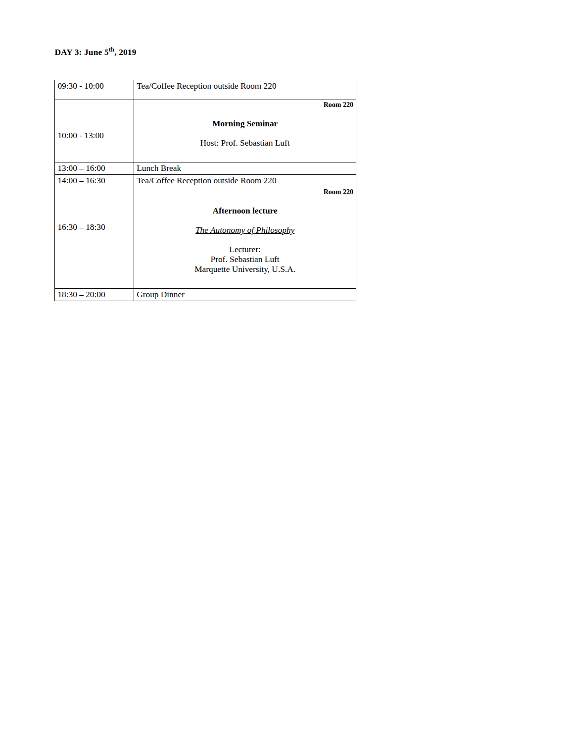DAY 3: June 5th, 2019
| 09:30 - 10:00 | Tea/Coffee Reception outside Room 220 |
| 10:00 - 13:00 | Room 220 Morning Seminar Host: Prof. Sebastian Luft |
| 13:00 – 16:00 | Lunch Break |
| 14:00 – 16:30 | Tea/Coffee Reception outside Room 220 |
| 16:30 – 18:30 | Room 220 Afternoon lecture The Autonomy of Philosophy Lecturer: Prof. Sebastian Luft Marquette University, U.S.A. |
| 18:30 – 20:00 | Group Dinner |